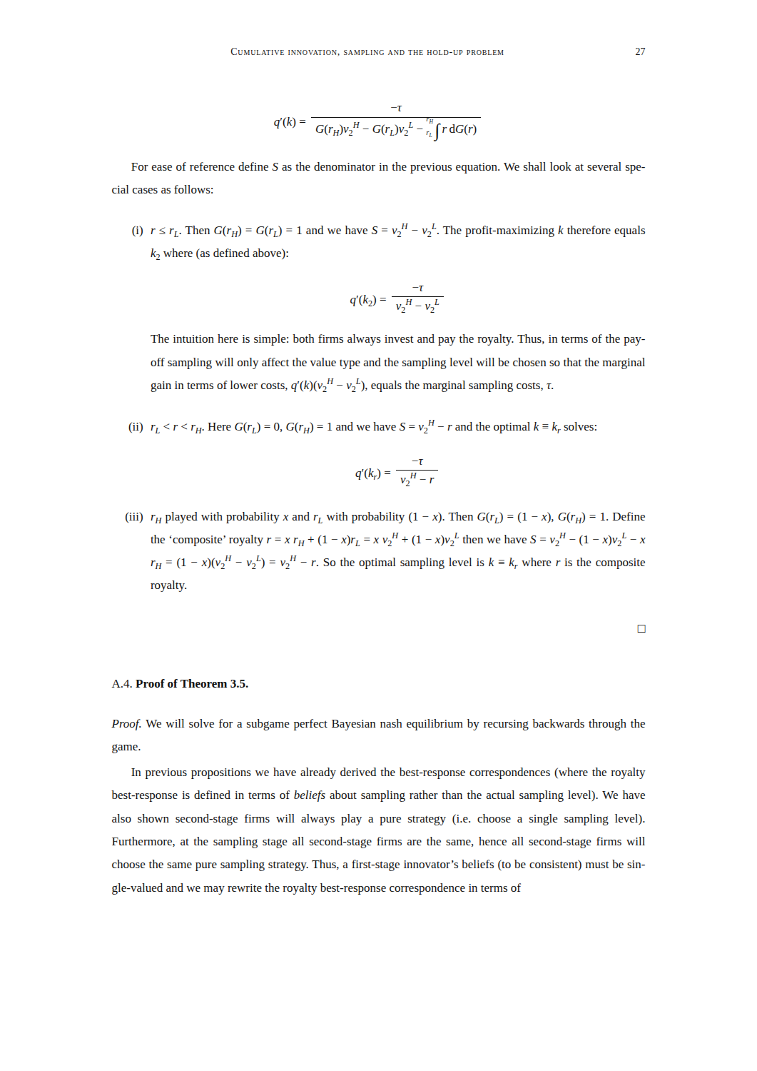Cumulative innovation, sampling and the hold-up problem 27
q′(k) = −τ G(rH)v2H − G(rL)v2L − rH rL∫r dG(r)
For ease of reference define S as the denominator in the previous equation. We shall look at several special cases as follows:
(i)
r ≤ rL. Then G(rH) = G(rL) = 1 and we have S = v2H − v2L. The profit-maximizing k therefore equals k2 where (as defined above):
q′(k2) = −τ v2H − v2L
The intuition here is simple: both firms always invest and pay the royalty. Thus, in terms of the payoff sampling will only affect the value type and the sampling level will be chosen so that the marginal gain in terms of lower costs, q′(k)(v2H − v2L), equals the marginal sampling costs, τ.
(ii)
rL < r < rH. Here G(rL) = 0, G(rH) = 1 and we have S = v2H − r and the optimal k ≡ kr solves:
q′(kr) = −τ v2H − r
(iii)
rH played with probability x and rL with probability (1 − x). Then G(rL) = (1 − x), G(rH) = 1. Define the ‘composite’ royalty r = x rH + (1 − x)rL = x v2H + (1 − x)v2L then we have S = v2H − (1 − x)v2L − x rH = (1 − x)(v2H − v2L) = v2H − r. So the optimal sampling level is k ≡ kr where r is the composite royalty.
□
A.4. Proof of Theorem 3.5.
Proof. We will solve for a subgame perfect Bayesian nash equilibrium by recursing backwards through the game.
In previous propositions we have already derived the best-response correspondences (where the royalty best-response is defined in terms of beliefs about sampling rather than the actual sampling level). We have also shown second-stage firms will always play a pure strategy (i.e. choose a single sampling level). Furthermore, at the sampling stage all second-stage firms are the same, hence all second-stage firms will choose the same pure sampling strategy. Thus, a first-stage innovator’s beliefs (to be consistent) must be single-valued and we may rewrite the royalty best-response correspondence in terms of